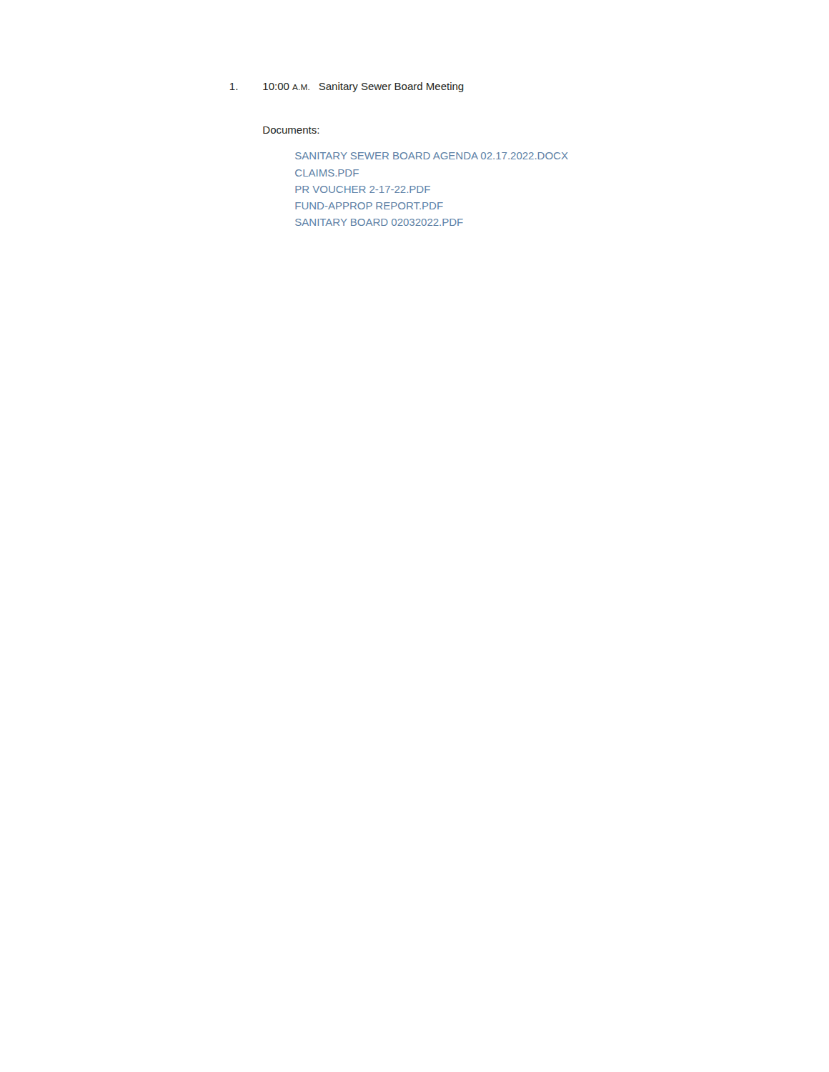1. 10:00 A.M. Sanitary Sewer Board Meeting
Documents:
SANITARY SEWER BOARD AGENDA 02.17.2022.DOCX
CLAIMS.PDF
PR VOUCHER 2-17-22.PDF
FUND-APPROP REPORT.PDF
SANITARY BOARD 02032022.PDF